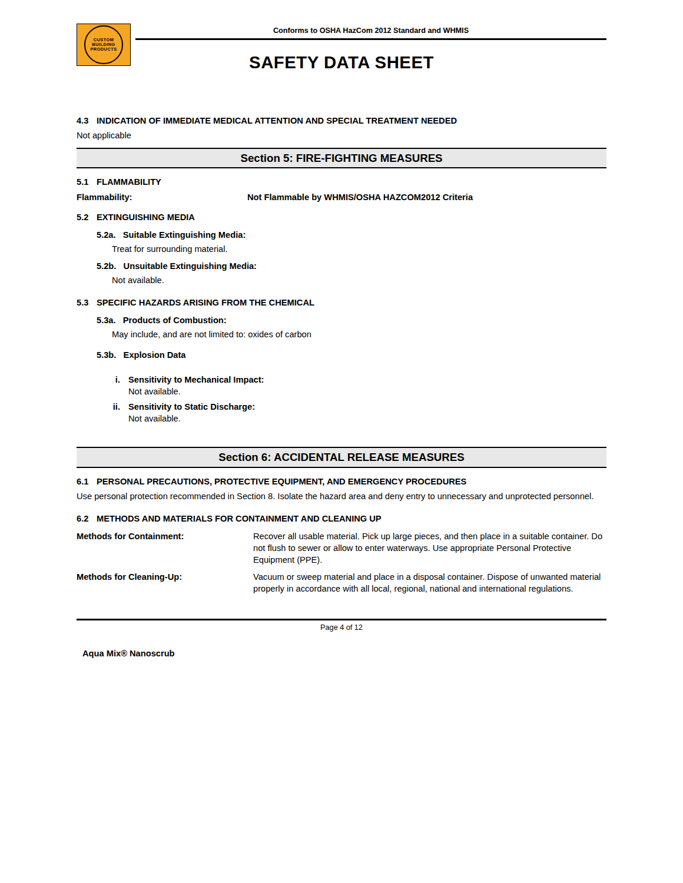CUSTOM BUILDING
PRODUCTS
Conforms to OSHA HazCom 2012 Standard and WHMIS
SAFETY DATA SHEET
4.3 INDICATION OF IMMEDIATE MEDICAL ATTENTION AND SPECIAL TREATMENT NEEDED
Not applicable
Section 5: FIRE-FIGHTING MEASURES
5.1 FLAMMABILITY
Flammability:
Not Flammable by WHMIS/OSHA HAZCOM2012 Criteria
5.2 EXTINGUISHING MEDIA
5.2a. Suitable Extinguishing Media:
Treat for surrounding material.
5.2b. Unsuitable Extinguishing Media:
Not available.
5.3 SPECIFIC HAZARDS ARISING FROM THE CHEMICAL
5.3a. Products of Combustion:
May include, and are not limited to: oxides of carbon
5.3b. Explosion Data
i.
Sensitivity to Mechanical Impact:
Not available.
ii.
Sensitivity to Static Discharge:
Not available.
Section 6: ACCIDENTAL RELEASE MEASURES
6.1 PERSONAL PRECAUTIONS, PROTECTIVE EQUIPMENT, AND EMERGENCY PROCEDURES
Use personal protection recommended in Section 8. Isolate the hazard area and deny entry to unnecessary and unprotected personnel.
6.2 METHODS AND MATERIALS FOR CONTAINMENT AND CLEANING UP
Methods for Containment:
Recover all usable material. Pick up large pieces, and then place in a suitable container. Do not flush to sewer or allow to enter waterways. Use appropriate Personal Protective Equipment (PPE).
Methods for Cleaning-Up:
Vacuum or sweep material and place in a disposal container. Dispose of unwanted material properly in accordance with all local, regional, national and international regulations.
Page 4 of 12
Aqua Mix® Nanoscrub